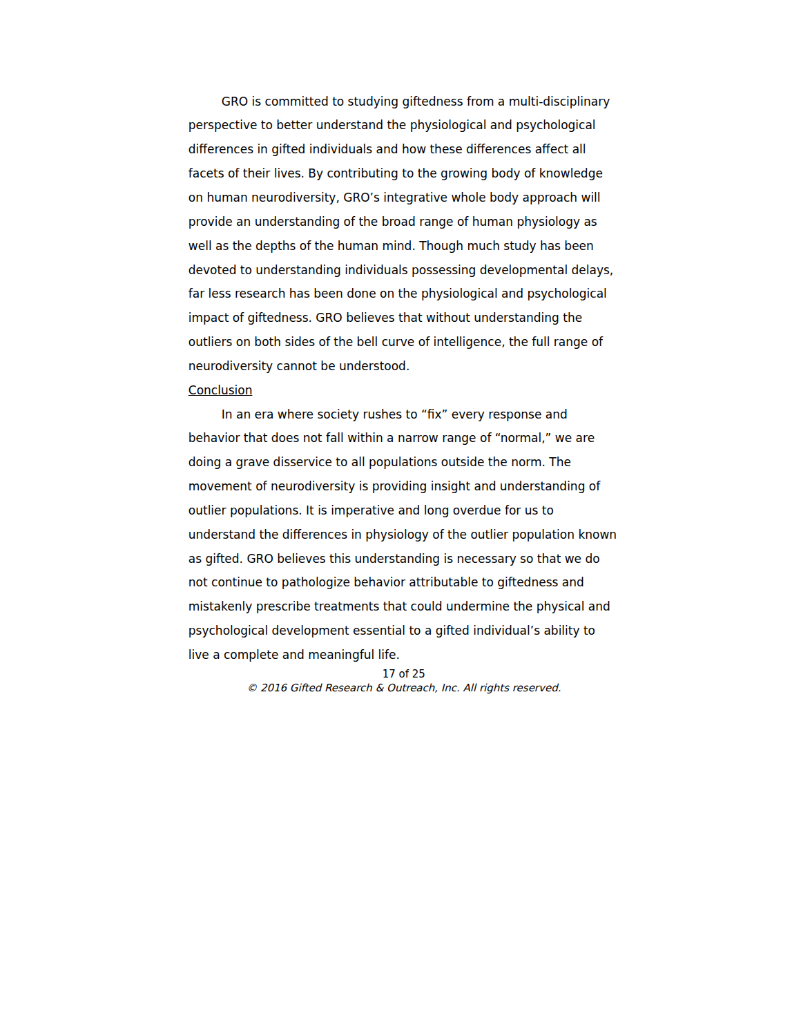GRO is committed to studying giftedness from a multi-disciplinary perspective to better understand the physiological and psychological differences in gifted individuals and how these differences affect all facets of their lives. By contributing to the growing body of knowledge on human neurodiversity, GRO’s integrative whole body approach will provide an understanding of the broad range of human physiology as well as the depths of the human mind. Though much study has been devoted to understanding individuals possessing developmental delays, far less research has been done on the physiological and psychological impact of giftedness. GRO believes that without understanding the outliers on both sides of the bell curve of intelligence, the full range of neurodiversity cannot be understood.
Conclusion
In an era where society rushes to “fix” every response and behavior that does not fall within a narrow range of “normal,” we are doing a grave disservice to all populations outside the norm. The movement of neurodiversity is providing insight and understanding of outlier populations. It is imperative and long overdue for us to understand the differences in physiology of the outlier population known as gifted. GRO believes this understanding is necessary so that we do not continue to pathologize behavior attributable to giftedness and mistakenly prescribe treatments that could undermine the physical and psychological development essential to a gifted individual’s ability to live a complete and meaningful life.
17 of 25
© 2016 Gifted Research & Outreach, Inc. All rights reserved.